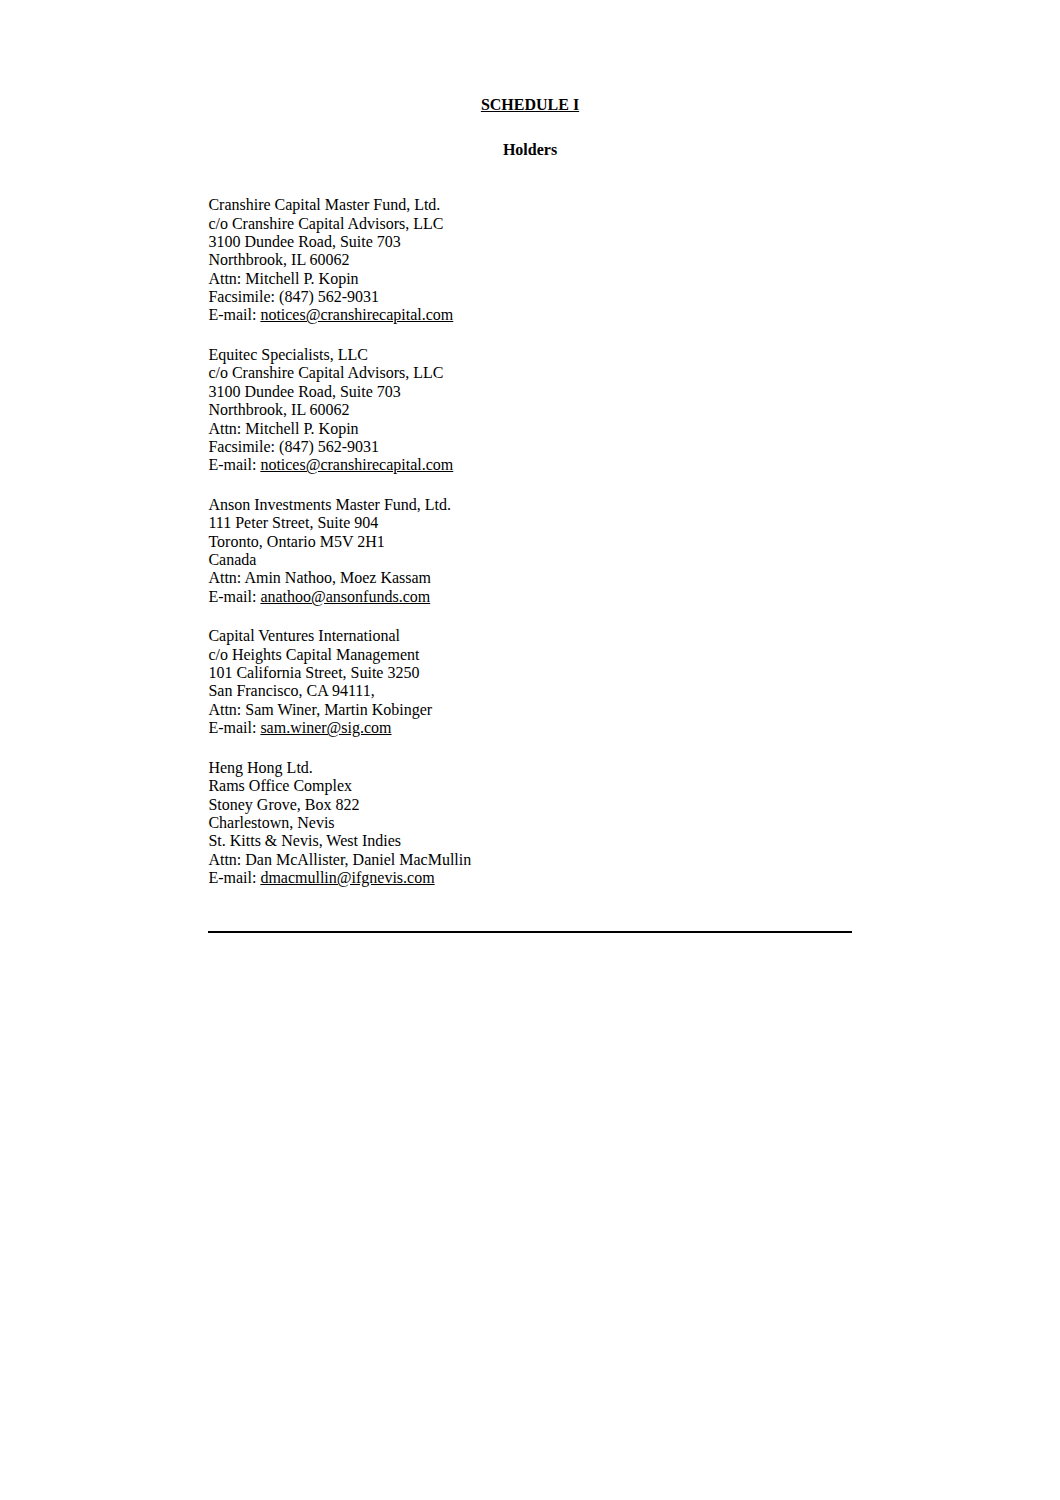SCHEDULE I
Holders
Cranshire Capital Master Fund, Ltd.
c/o Cranshire Capital Advisors, LLC
3100 Dundee Road, Suite 703
Northbrook, IL 60062
Attn: Mitchell P. Kopin
Facsimile: (847) 562-9031
E-mail: notices@cranshirecapital.com
Equitec Specialists, LLC
c/o Cranshire Capital Advisors, LLC
3100 Dundee Road, Suite 703
Northbrook, IL 60062
Attn: Mitchell P. Kopin
Facsimile: (847) 562-9031
E-mail: notices@cranshirecapital.com
Anson Investments Master Fund, Ltd.
111 Peter Street, Suite 904
Toronto, Ontario M5V 2H1
Canada
Attn: Amin Nathoo, Moez Kassam
E-mail: anathoo@ansonfunds.com
Capital Ventures International
c/o Heights Capital Management
101 California Street, Suite 3250
San Francisco, CA 94111,
Attn: Sam Winer, Martin Kobinger
E-mail: sam.winer@sig.com
Heng Hong Ltd.
Rams Office Complex
Stoney Grove, Box 822
Charlestown, Nevis
St. Kitts & Nevis, West Indies
Attn: Dan McAllister, Daniel MacMullin
E-mail: dmacmullin@ifgnevis.com